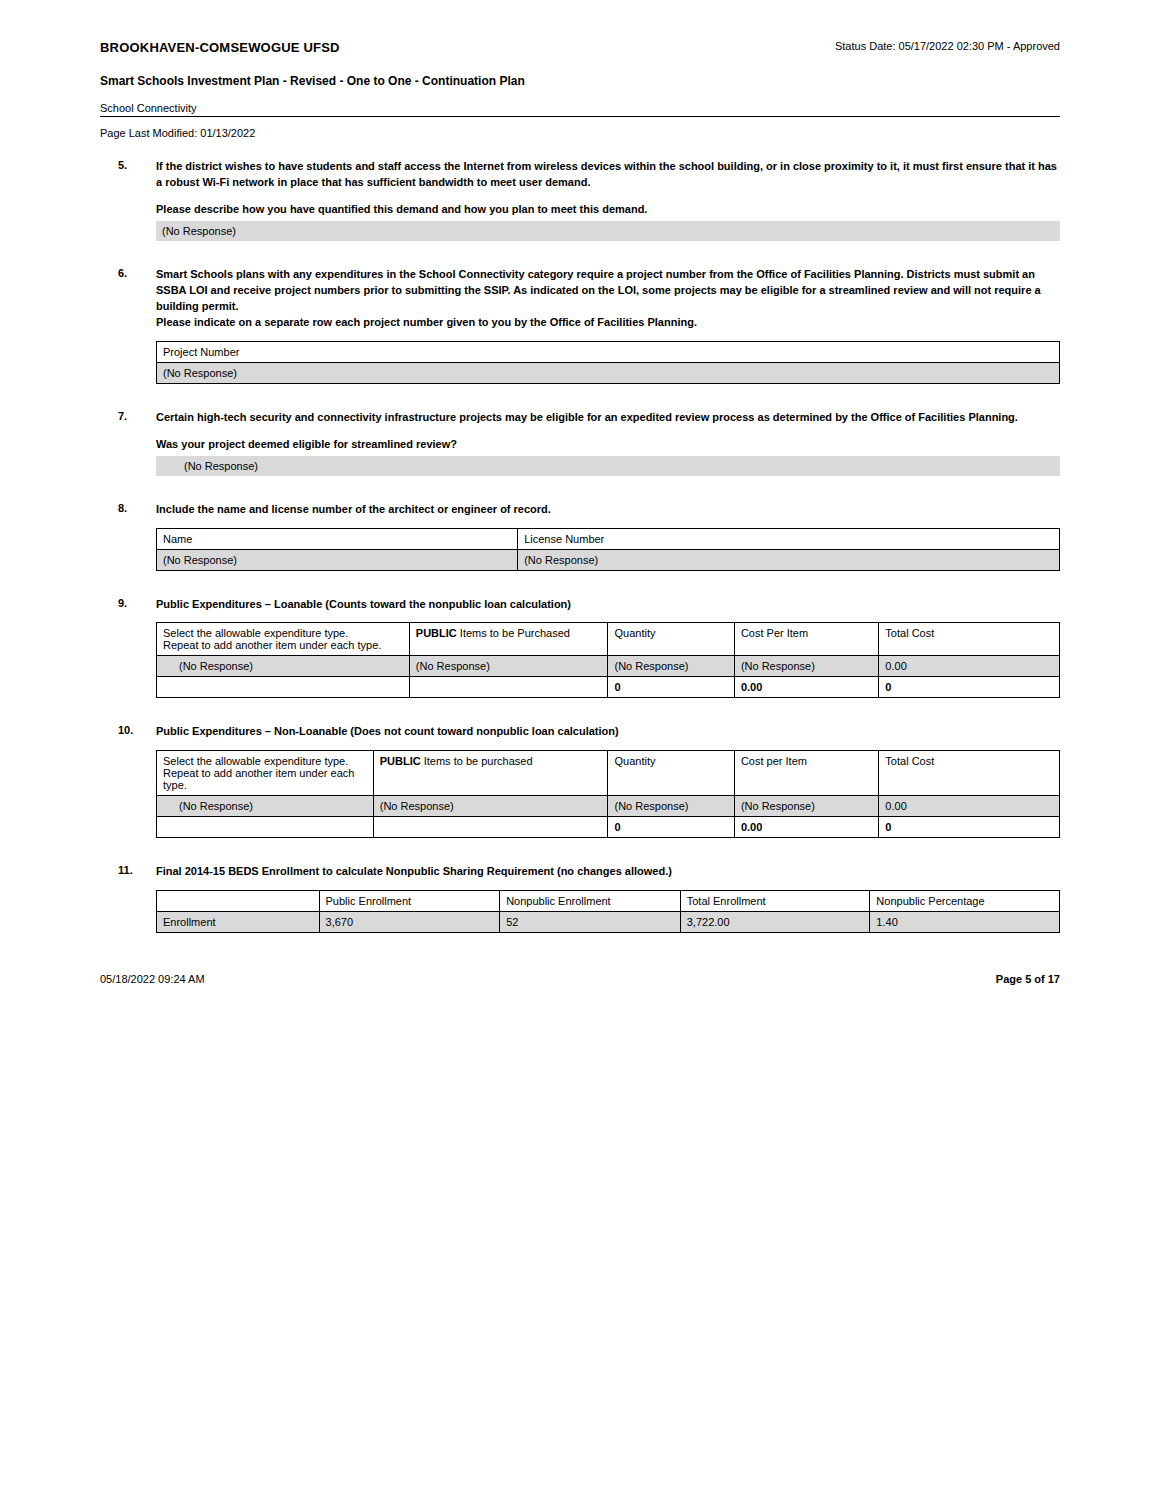Status Date: 05/17/2022 02:30 PM - Approved
BROOKHAVEN-COMSEWOGUE UFSD
Smart Schools Investment Plan - Revised - One to One - Continuation Plan
School Connectivity
Page Last Modified: 01/13/2022
5.
If the district wishes to have students and staff access the Internet from wireless devices within the school building, or in close proximity to it, it must first ensure that it has a robust Wi-Fi network in place that has sufficient bandwidth to meet user demand.
Please describe how you have quantified this demand and how you plan to meet this demand.
(No Response)
6.
Smart Schools plans with any expenditures in the School Connectivity category require a project number from the Office of Facilities Planning. Districts must submit an SSBA LOI and receive project numbers prior to submitting the SSIP. As indicated on the LOI, some projects may be eligible for a streamlined review and will not require a building permit.
Please indicate on a separate row each project number given to you by the Office of Facilities Planning.
| Project Number |
| --- |
| (No Response) |
7.
Certain high-tech security and connectivity infrastructure projects may be eligible for an expedited review process as determined by the Office of Facilities Planning.
Was your project deemed eligible for streamlined review?
(No Response)
8.
Include the name and license number of the architect or engineer of record.
| Name | License Number |
| --- | --- |
| (No Response) | (No Response) |
9.
Public Expenditures – Loanable (Counts toward the nonpublic loan calculation)
| Select the allowable expenditure type. Repeat to add another item under each type. | PUBLIC Items to be Purchased | Quantity | Cost Per Item | Total Cost |
| --- | --- | --- | --- | --- |
| (No Response) | (No Response) | (No Response) | (No Response) | 0.00 |
| | | 0 | 0.00 | 0 |
10.
Public Expenditures – Non-Loanable (Does not count toward nonpublic loan calculation)
| Select the allowable expenditure type. Repeat to add another item under each type. | PUBLIC Items to be purchased | Quantity | Cost per Item | Total Cost |
| --- | --- | --- | --- | --- |
| (No Response) | (No Response) | (No Response) | (No Response) | 0.00 |
| | | 0 | 0.00 | 0 |
11.
Final 2014-15 BEDS Enrollment to calculate Nonpublic Sharing Requirement (no changes allowed.)
| | Public Enrollment | Nonpublic Enrollment | Total Enrollment | Nonpublic Percentage |
| --- | --- | --- | --- | --- |
| Enrollment | 3,670 | 52 | 3,722.00 | 1.40 |
05/18/2022 09:24 AM
Page 5 of 17